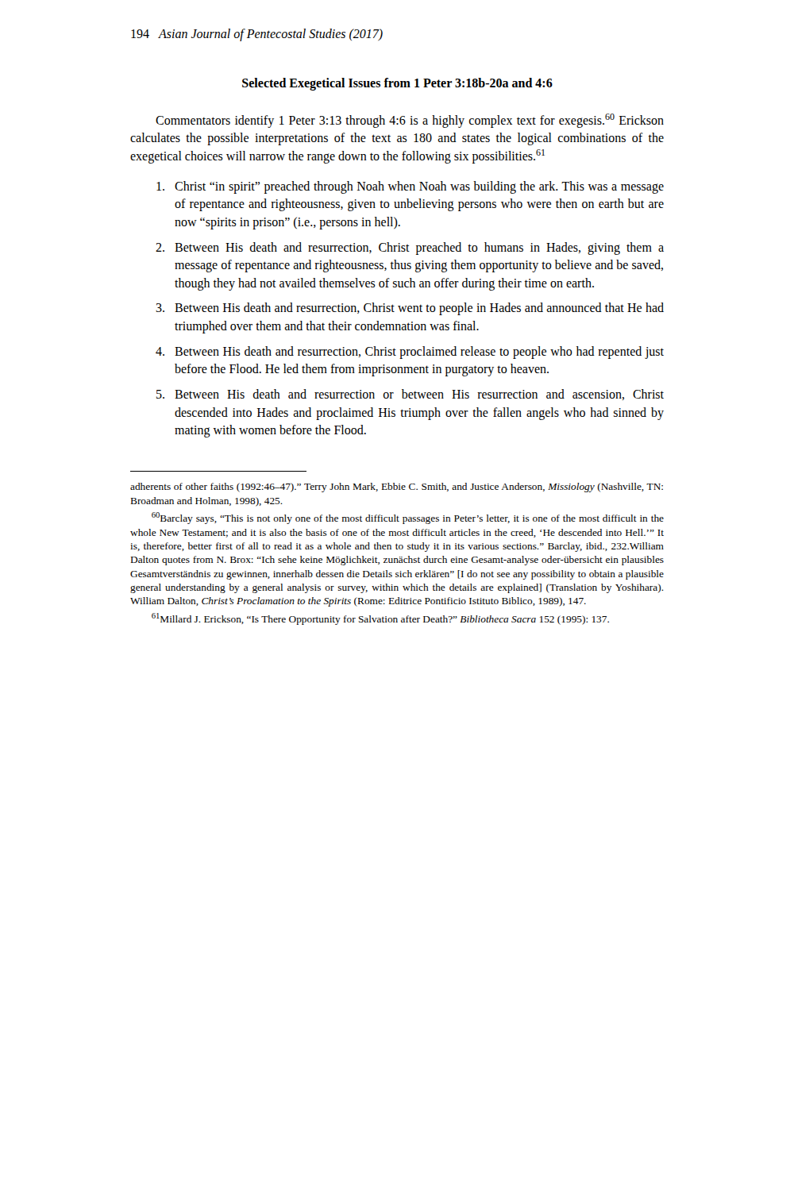194 Asian Journal of Pentecostal Studies (2017)
Selected Exegetical Issues from 1 Peter 3:18b-20a and 4:6
Commentators identify 1 Peter 3:13 through 4:6 is a highly complex text for exegesis.60 Erickson calculates the possible interpretations of the text as 180 and states the logical combinations of the exegetical choices will narrow the range down to the following six possibilities.61
Christ “in spirit” preached through Noah when Noah was building the ark. This was a message of repentance and righteousness, given to unbelieving persons who were then on earth but are now “spirits in prison” (i.e., persons in hell).
Between His death and resurrection, Christ preached to humans in Hades, giving them a message of repentance and righteousness, thus giving them opportunity to believe and be saved, though they had not availed themselves of such an offer during their time on earth.
Between His death and resurrection, Christ went to people in Hades and announced that He had triumphed over them and that their condemnation was final.
Between His death and resurrection, Christ proclaimed release to people who had repented just before the Flood. He led them from imprisonment in purgatory to heaven.
Between His death and resurrection or between His resurrection and ascension, Christ descended into Hades and proclaimed His triumph over the fallen angels who had sinned by mating with women before the Flood.
adherents of other faiths (1992:46–47).” Terry John Mark, Ebbie C. Smith, and Justice Anderson, Missiology (Nashville, TN: Broadman and Holman, 1998), 425.
60Barclay says, “This is not only one of the most difficult passages in Peter’s letter, it is one of the most difficult in the whole New Testament; and it is also the basis of one of the most difficult articles in the creed, ‘He descended into Hell.’” It is, therefore, better first of all to read it as a whole and then to study it in its various sections.” Barclay, ibid., 232.William Dalton quotes from N. Brox: “Ich sehe keine Möglichkeit, zunächst durch eine Gesamt-analyse oder-übersicht ein plausibles Gesamtverständnis zu gewinnen, innerhalb dessen die Details sich erklären” [I do not see any possibility to obtain a plausible general understanding by a general analysis or survey, within which the details are explained] (Translation by Yoshihara). William Dalton, Christ’s Proclamation to the Spirits (Rome: Editrice Pontificio Istituto Biblico, 1989), 147.
61Millard J. Erickson, “Is There Opportunity for Salvation after Death?” Bibliotheca Sacra 152 (1995): 137.